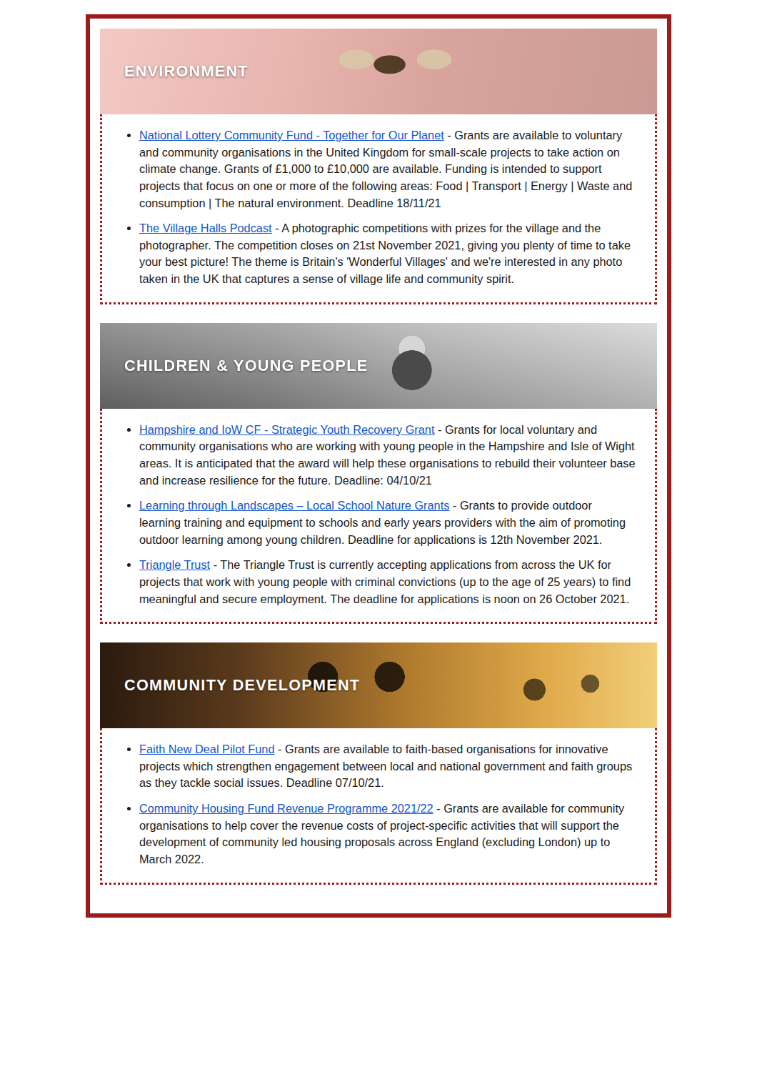Environment
National Lottery Community Fund - Together for Our Planet - Grants are available to voluntary and community organisations in the United Kingdom for small-scale projects to take action on climate change. Grants of £1,000 to £10,000 are available. Funding is intended to support projects that focus on one or more of the following areas: Food | Transport | Energy | Waste and consumption | The natural environment. Deadline 18/11/21
The Village Halls Podcast - A photographic competitions with prizes for the village and the photographer. The competition closes on 21st November 2021, giving you plenty of time to take your best picture! The theme is Britain's 'Wonderful Villages' and we're interested in any photo taken in the UK that captures a sense of village life and community spirit.
Children & Young People
Hampshire and IoW CF - Strategic Youth Recovery Grant - Grants for local voluntary and community organisations who are working with young people in the Hampshire and Isle of Wight areas. It is anticipated that the award will help these organisations to rebuild their volunteer base and increase resilience for the future. Deadline: 04/10/21
Learning through Landscapes – Local School Nature Grants - Grants to provide outdoor learning training and equipment to schools and early years providers with the aim of promoting outdoor learning among young children. Deadline for applications is 12th November 2021.
Triangle Trust - The Triangle Trust is currently accepting applications from across the UK for projects that work with young people with criminal convictions (up to the age of 25 years) to find meaningful and secure employment. The deadline for applications is noon on 26 October 2021.
Community Development
Faith New Deal Pilot Fund - Grants are available to faith-based organisations for innovative projects which strengthen engagement between local and national government and faith groups as they tackle social issues. Deadline 07/10/21.
Community Housing Fund Revenue Programme 2021/22 - Grants are available for community organisations to help cover the revenue costs of project-specific activities that will support the development of community led housing proposals across England (excluding London) up to March 2022.